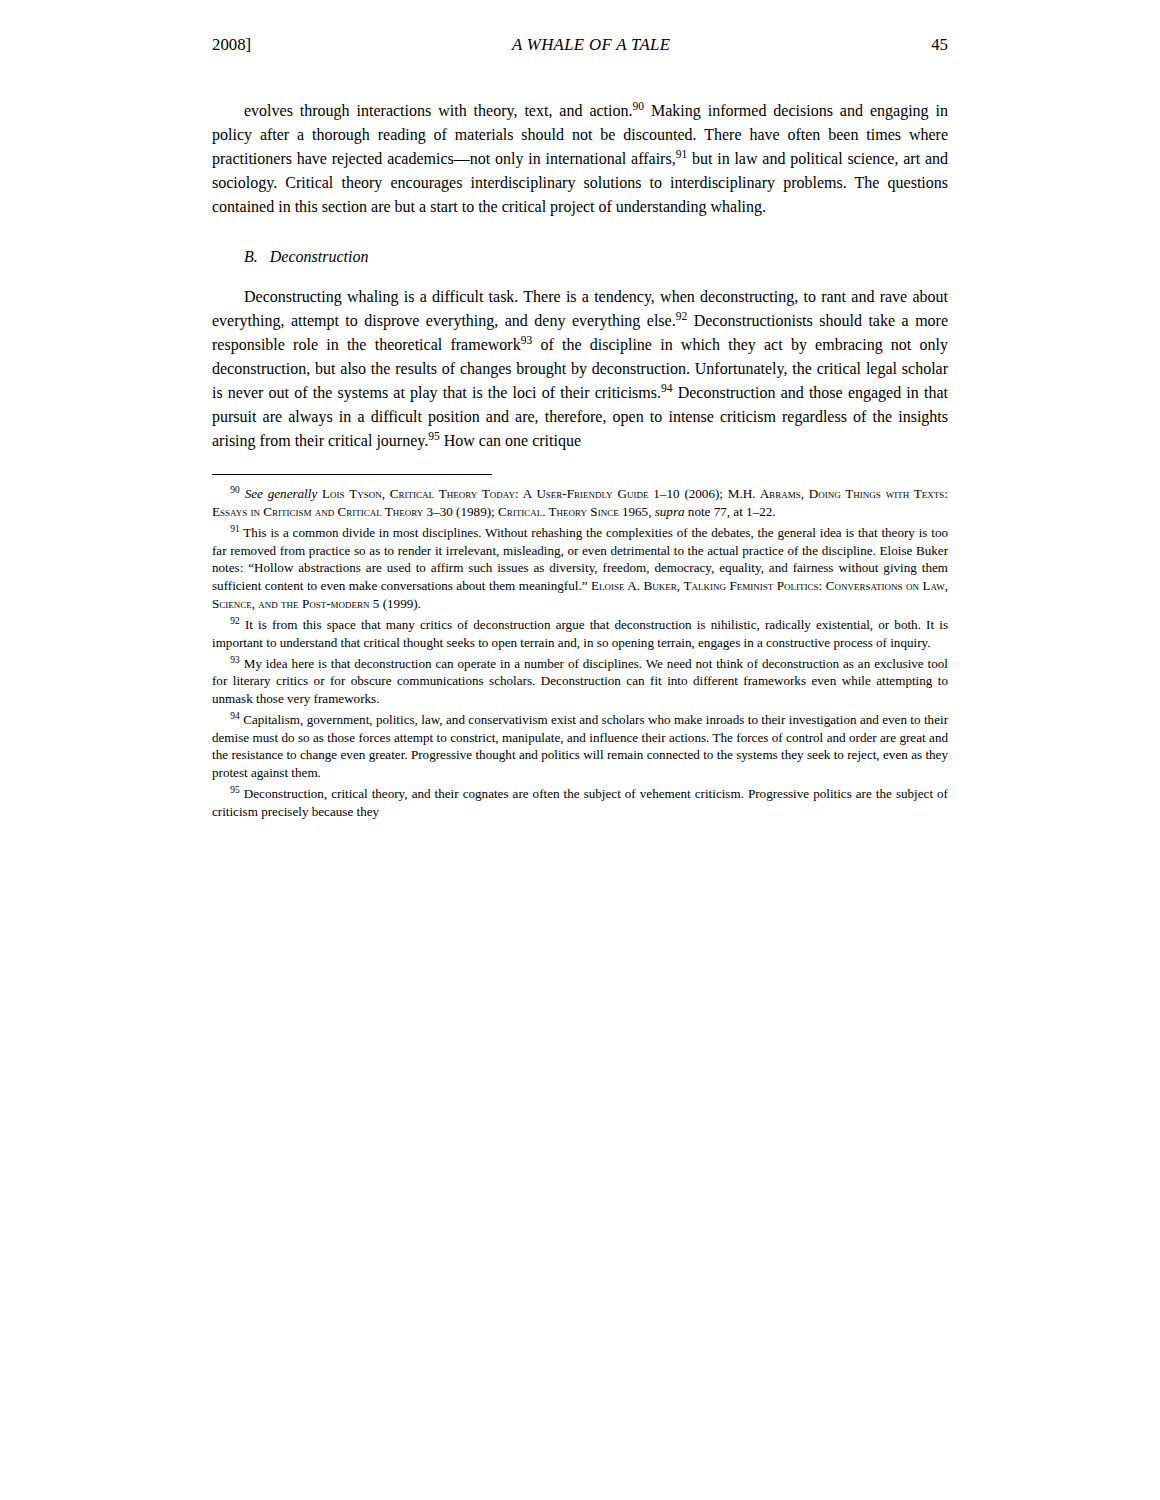2008] A WHALE OF A TALE 45
evolves through interactions with theory, text, and action.90 Making informed decisions and engaging in policy after a thorough reading of materials should not be discounted. There have often been times where practitioners have rejected academics—not only in international affairs,91 but in law and political science, art and sociology. Critical theory encourages interdisciplinary solutions to interdisciplinary problems. The questions contained in this section are but a start to the critical project of understanding whaling.
B. Deconstruction
Deconstructing whaling is a difficult task. There is a tendency, when deconstructing, to rant and rave about everything, attempt to disprove everything, and deny everything else.92 Deconstructionists should take a more responsible role in the theoretical framework93 of the discipline in which they act by embracing not only deconstruction, but also the results of changes brought by deconstruction. Unfortunately, the critical legal scholar is never out of the systems at play that is the loci of their criticisms.94 Deconstruction and those engaged in that pursuit are always in a difficult position and are, therefore, open to intense criticism regardless of the insights arising from their critical journey.95 How can one critique
90 See generally Lois Tyson, Critical Theory Today: A User-Friendly Guide 1–10 (2006); M.H. Abrams, Doing Things with Texts: Essays in Criticism and Critical Theory 3–30 (1989); Critical. Theory Since 1965, supra note 77, at 1–22.
91 This is a common divide in most disciplines. Without rehashing the complexities of the debates, the general idea is that theory is too far removed from practice so as to render it irrelevant, misleading, or even detrimental to the actual practice of the discipline. Eloise Buker notes: “Hollow abstractions are used to affirm such issues as diversity, freedom, democracy, equality, and fairness without giving them sufficient content to even make conversations about them meaningful.” Eloise A. Buker, Talking Feminist Politics: Conversations on Law, Science, and the Post-modern 5 (1999).
92 It is from this space that many critics of deconstruction argue that deconstruction is nihilistic, radically existential, or both. It is important to understand that critical thought seeks to open terrain and, in so opening terrain, engages in a constructive process of inquiry.
93 My idea here is that deconstruction can operate in a number of disciplines. We need not think of deconstruction as an exclusive tool for literary critics or for obscure communications scholars. Deconstruction can fit into different frameworks even while attempting to unmask those very frameworks.
94 Capitalism, government, politics, law, and conservativism exist and scholars who make inroads to their investigation and even to their demise must do so as those forces attempt to constrict, manipulate, and influence their actions. The forces of control and order are great and the resistance to change even greater. Progressive thought and politics will remain connected to the systems they seek to reject, even as they protest against them.
95 Deconstruction, critical theory, and their cognates are often the subject of vehement criticism. Progressive politics are the subject of criticism precisely because they